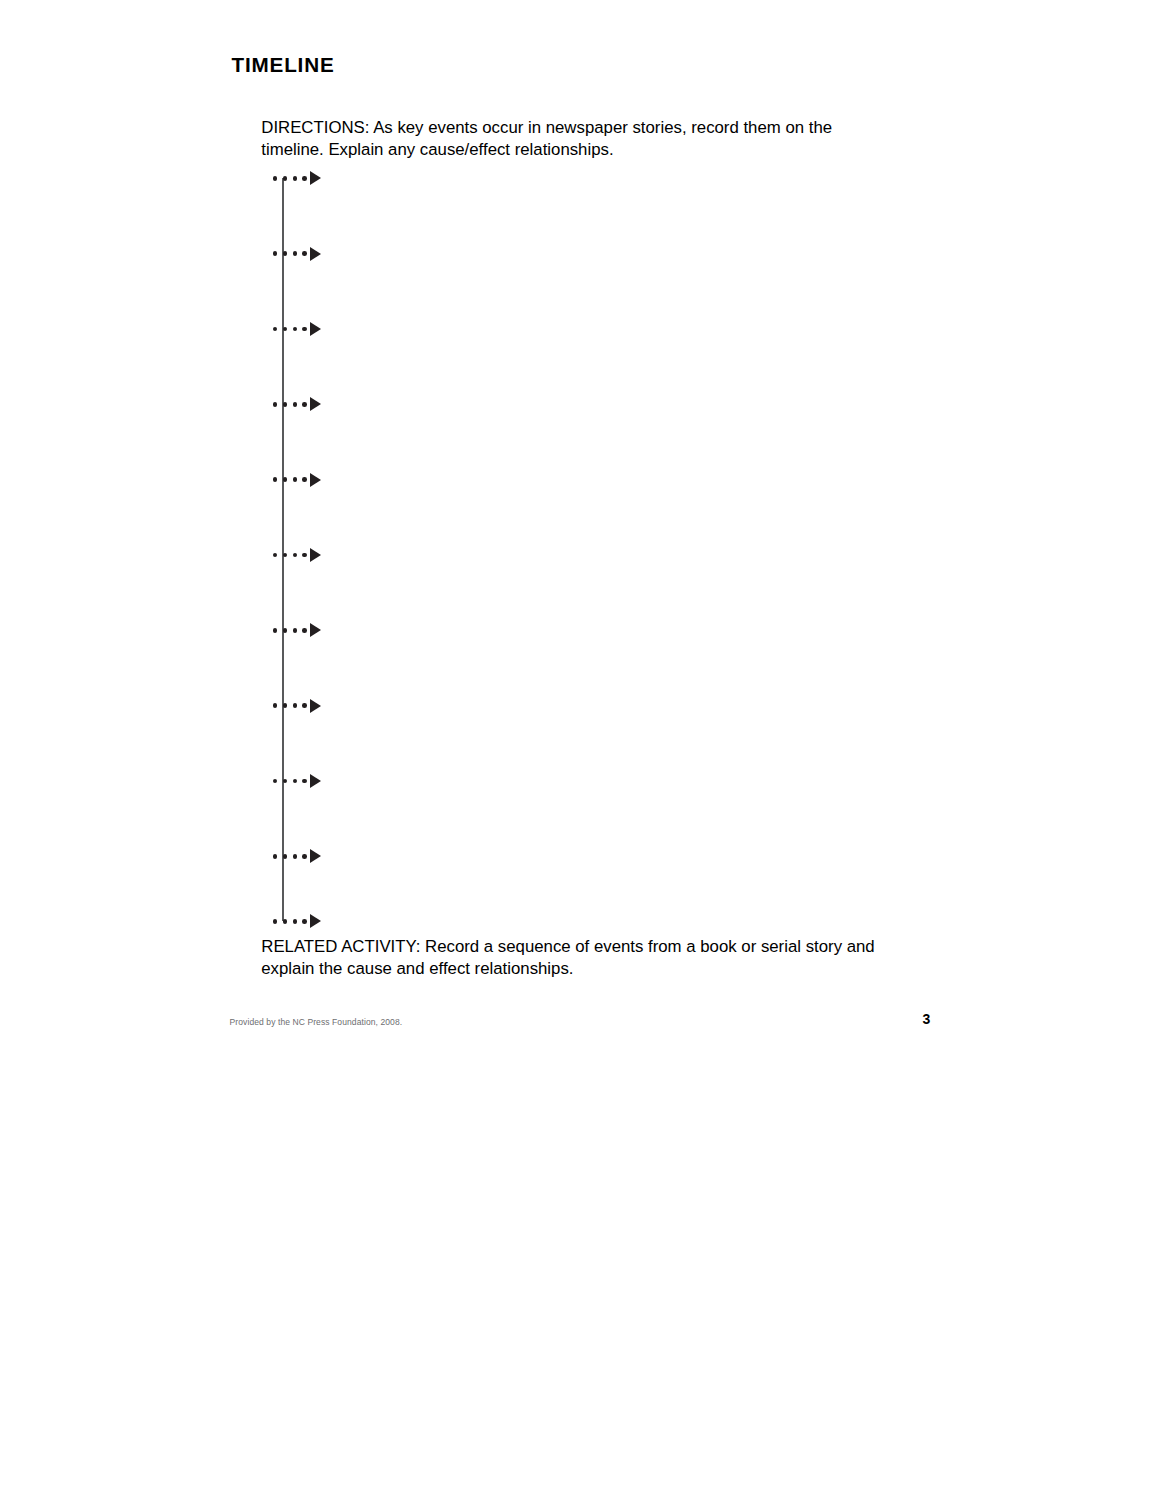TIMELINE
DIRECTIONS: As key events occur in newspaper stories, record them on the timeline. Explain any cause/effect relationships.
RELATED ACTIVITY: Record a sequence of events from a book or serial story and explain the cause and effect relationships.
Provided by the NC Press Foundation, 2008. 3